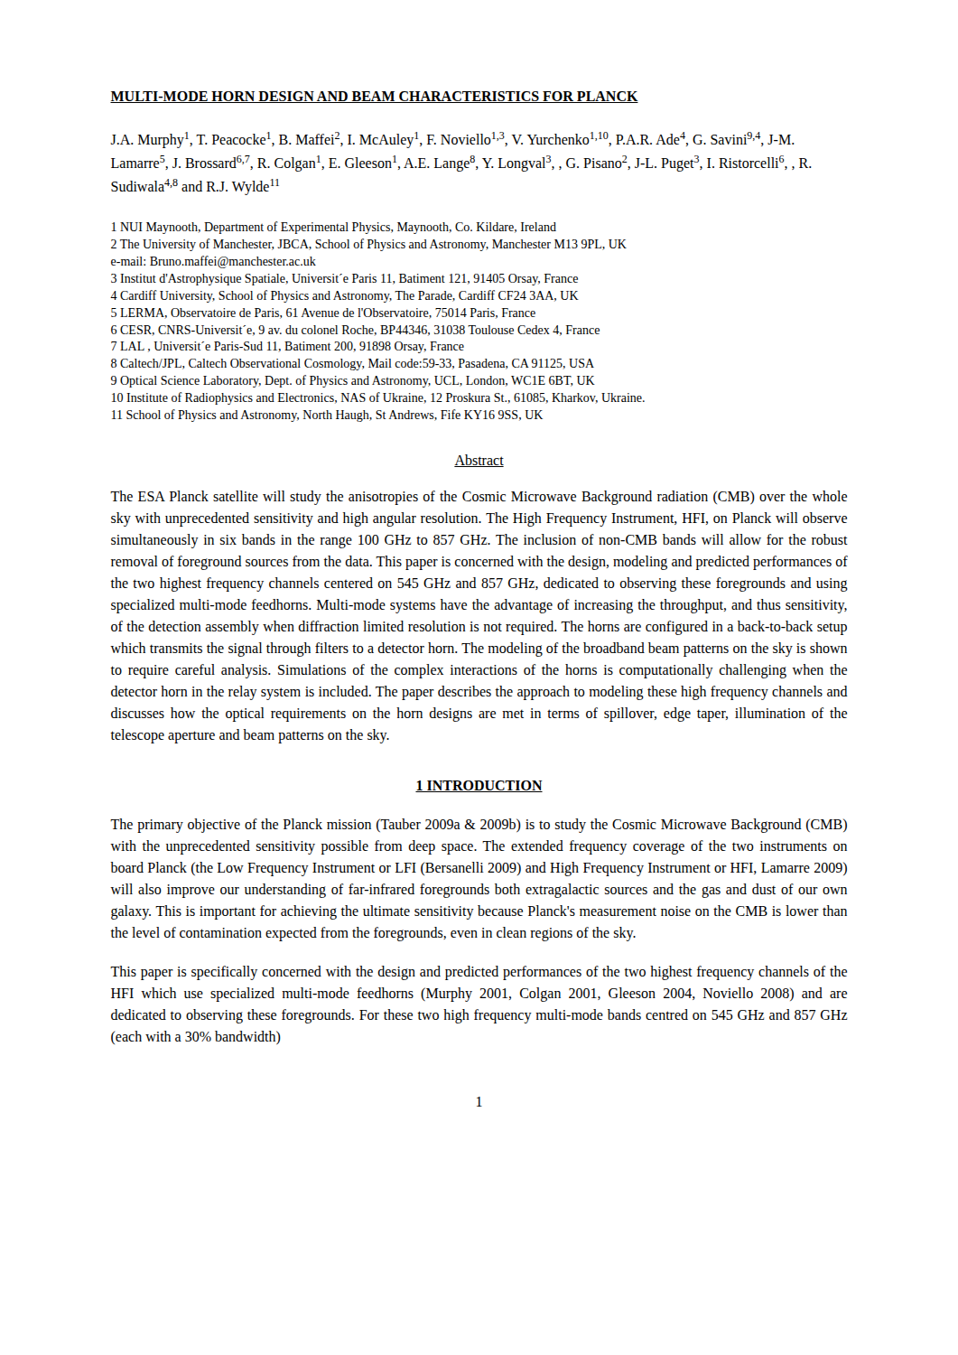MULTI-MODE HORN DESIGN AND BEAM CHARACTERISTICS FOR PLANCK
J.A. Murphy1, T. Peacocke1, B. Maffei2, I. McAuley1, F. Noviello1,3, V. Yurchenko1,10, P.A.R. Ade4, G. Savini9,4, J-M. Lamarre5, J. Brossard6,7, R. Colgan1, E. Gleeson1, A.E. Lange8, Y. Longval3, , G. Pisano2, J-L. Puget3, I. Ristorcelli6, , R. Sudiwala4,8 and R.J. Wylde11
1 NUI Maynooth, Department of Experimental Physics, Maynooth, Co. Kildare, Ireland
2 The University of Manchester, JBCA, School of Physics and Astronomy, Manchester M13 9PL, UK
e-mail: Bruno.maffei@manchester.ac.uk
3 Institut d'Astrophysique Spatiale, Universit´e Paris 11, Batiment 121, 91405 Orsay, France
4 Cardiff University, School of Physics and Astronomy, The Parade, Cardiff CF24 3AA, UK
5 LERMA, Observatoire de Paris, 61 Avenue de l'Observatoire, 75014 Paris, France
6 CESR, CNRS-Universit´e, 9 av. du colonel Roche, BP44346, 31038 Toulouse Cedex 4, France
7 LAL , Universit´e Paris-Sud 11, Batiment 200, 91898 Orsay, France
8 Caltech/JPL, Caltech Observational Cosmology, Mail code:59-33, Pasadena, CA 91125, USA
9 Optical Science Laboratory, Dept. of Physics and Astronomy, UCL, London, WC1E 6BT, UK
10 Institute of Radiophysics and Electronics, NAS of Ukraine, 12 Proskura St., 61085, Kharkov, Ukraine.
11 School of Physics and Astronomy, North Haugh, St Andrews, Fife KY16 9SS, UK
Abstract
The ESA Planck satellite will study the anisotropies of the Cosmic Microwave Background radiation (CMB) over the whole sky with unprecedented sensitivity and high angular resolution. The High Frequency Instrument, HFI, on Planck will observe simultaneously in six bands in the range 100 GHz to 857 GHz. The inclusion of non-CMB bands will allow for the robust removal of foreground sources from the data. This paper is concerned with the design, modeling and predicted performances of the two highest frequency channels centered on 545 GHz and 857 GHz, dedicated to observing these foregrounds and using specialized multi-mode feedhorns. Multi-mode systems have the advantage of increasing the throughput, and thus sensitivity, of the detection assembly when diffraction limited resolution is not required. The horns are configured in a back-to-back setup which transmits the signal through filters to a detector horn. The modeling of the broadband beam patterns on the sky is shown to require careful analysis. Simulations of the complex interactions of the horns is computationally challenging when the detector horn in the relay system is included. The paper describes the approach to modeling these high frequency channels and discusses how the optical requirements on the horn designs are met in terms of spillover, edge taper, illumination of the telescope aperture and beam patterns on the sky.
1 INTRODUCTION
The primary objective of the Planck mission (Tauber 2009a & 2009b) is to study the Cosmic Microwave Background (CMB) with the unprecedented sensitivity possible from deep space. The extended frequency coverage of the two instruments on board Planck (the Low Frequency Instrument or LFI (Bersanelli 2009) and High Frequency Instrument or HFI, Lamarre 2009) will also improve our understanding of far-infrared foregrounds both extragalactic sources and the gas and dust of our own galaxy. This is important for achieving the ultimate sensitivity because Planck's measurement noise on the CMB is lower than the level of contamination expected from the foregrounds, even in clean regions of the sky.
This paper is specifically concerned with the design and predicted performances of the two highest frequency channels of the HFI which use specialized multi-mode feedhorns (Murphy 2001, Colgan 2001, Gleeson 2004, Noviello 2008) and are dedicated to observing these foregrounds. For these two high frequency multi-mode bands centred on 545 GHz and 857 GHz (each with a 30% bandwidth)
1